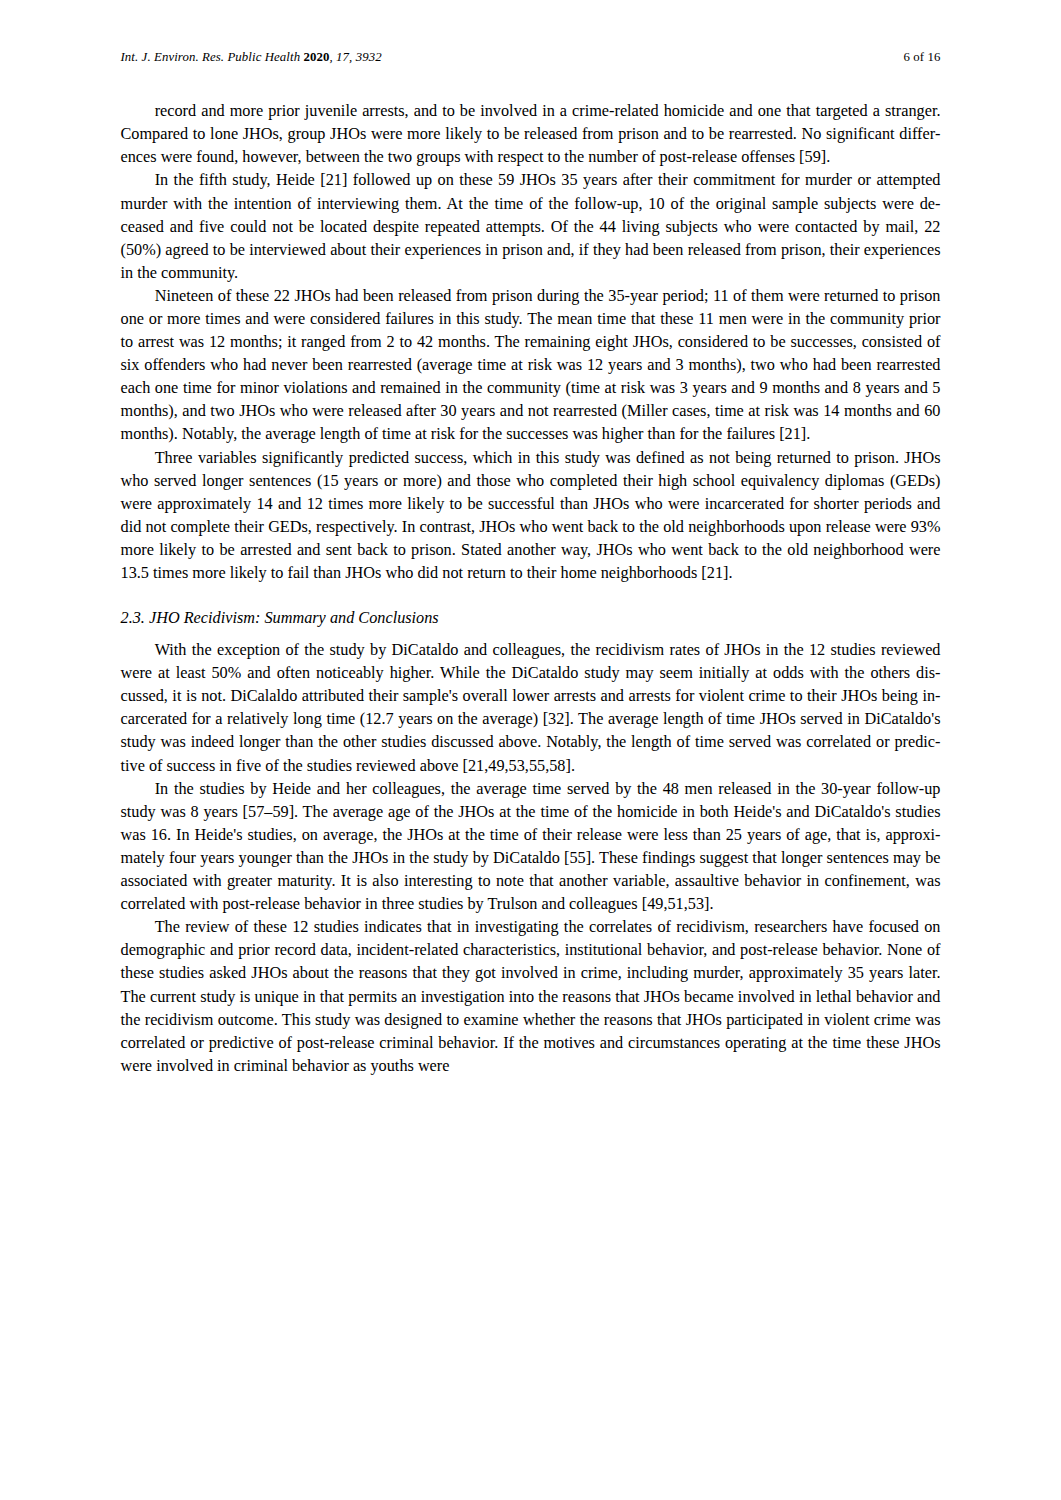Int. J. Environ. Res. Public Health 2020, 17, 3932 6 of 16
record and more prior juvenile arrests, and to be involved in a crime-related homicide and one that targeted a stranger. Compared to lone JHOs, group JHOs were more likely to be released from prison and to be rearrested. No significant differences were found, however, between the two groups with respect to the number of post-release offenses [59].
In the fifth study, Heide [21] followed up on these 59 JHOs 35 years after their commitment for murder or attempted murder with the intention of interviewing them. At the time of the follow-up, 10 of the original sample subjects were deceased and five could not be located despite repeated attempts. Of the 44 living subjects who were contacted by mail, 22 (50%) agreed to be interviewed about their experiences in prison and, if they had been released from prison, their experiences in the community.
Nineteen of these 22 JHOs had been released from prison during the 35-year period; 11 of them were returned to prison one or more times and were considered failures in this study. The mean time that these 11 men were in the community prior to arrest was 12 months; it ranged from 2 to 42 months. The remaining eight JHOs, considered to be successes, consisted of six offenders who had never been rearrested (average time at risk was 12 years and 3 months), two who had been rearrested each one time for minor violations and remained in the community (time at risk was 3 years and 9 months and 8 years and 5 months), and two JHOs who were released after 30 years and not rearrested (Miller cases, time at risk was 14 months and 60 months). Notably, the average length of time at risk for the successes was higher than for the failures [21].
Three variables significantly predicted success, which in this study was defined as not being returned to prison. JHOs who served longer sentences (15 years or more) and those who completed their high school equivalency diplomas (GEDs) were approximately 14 and 12 times more likely to be successful than JHOs who were incarcerated for shorter periods and did not complete their GEDs, respectively. In contrast, JHOs who went back to the old neighborhoods upon release were 93% more likely to be arrested and sent back to prison. Stated another way, JHOs who went back to the old neighborhood were 13.5 times more likely to fail than JHOs who did not return to their home neighborhoods [21].
2.3. JHO Recidivism: Summary and Conclusions
With the exception of the study by DiCataldo and colleagues, the recidivism rates of JHOs in the 12 studies reviewed were at least 50% and often noticeably higher. While the DiCataldo study may seem initially at odds with the others discussed, it is not. DiCalaldo attributed their sample's overall lower arrests and arrests for violent crime to their JHOs being incarcerated for a relatively long time (12.7 years on the average) [32]. The average length of time JHOs served in DiCataldo's study was indeed longer than the other studies discussed above. Notably, the length of time served was correlated or predictive of success in five of the studies reviewed above [21,49,53,55,58].
In the studies by Heide and her colleagues, the average time served by the 48 men released in the 30-year follow-up study was 8 years [57–59]. The average age of the JHOs at the time of the homicide in both Heide's and DiCataldo's studies was 16. In Heide's studies, on average, the JHOs at the time of their release were less than 25 years of age, that is, approximately four years younger than the JHOs in the study by DiCataldo [55]. These findings suggest that longer sentences may be associated with greater maturity. It is also interesting to note that another variable, assaultive behavior in confinement, was correlated with post-release behavior in three studies by Trulson and colleagues [49,51,53].
The review of these 12 studies indicates that in investigating the correlates of recidivism, researchers have focused on demographic and prior record data, incident-related characteristics, institutional behavior, and post-release behavior. None of these studies asked JHOs about the reasons that they got involved in crime, including murder, approximately 35 years later. The current study is unique in that permits an investigation into the reasons that JHOs became involved in lethal behavior and the recidivism outcome. This study was designed to examine whether the reasons that JHOs participated in violent crime was correlated or predictive of post-release criminal behavior. If the motives and circumstances operating at the time these JHOs were involved in criminal behavior as youths were